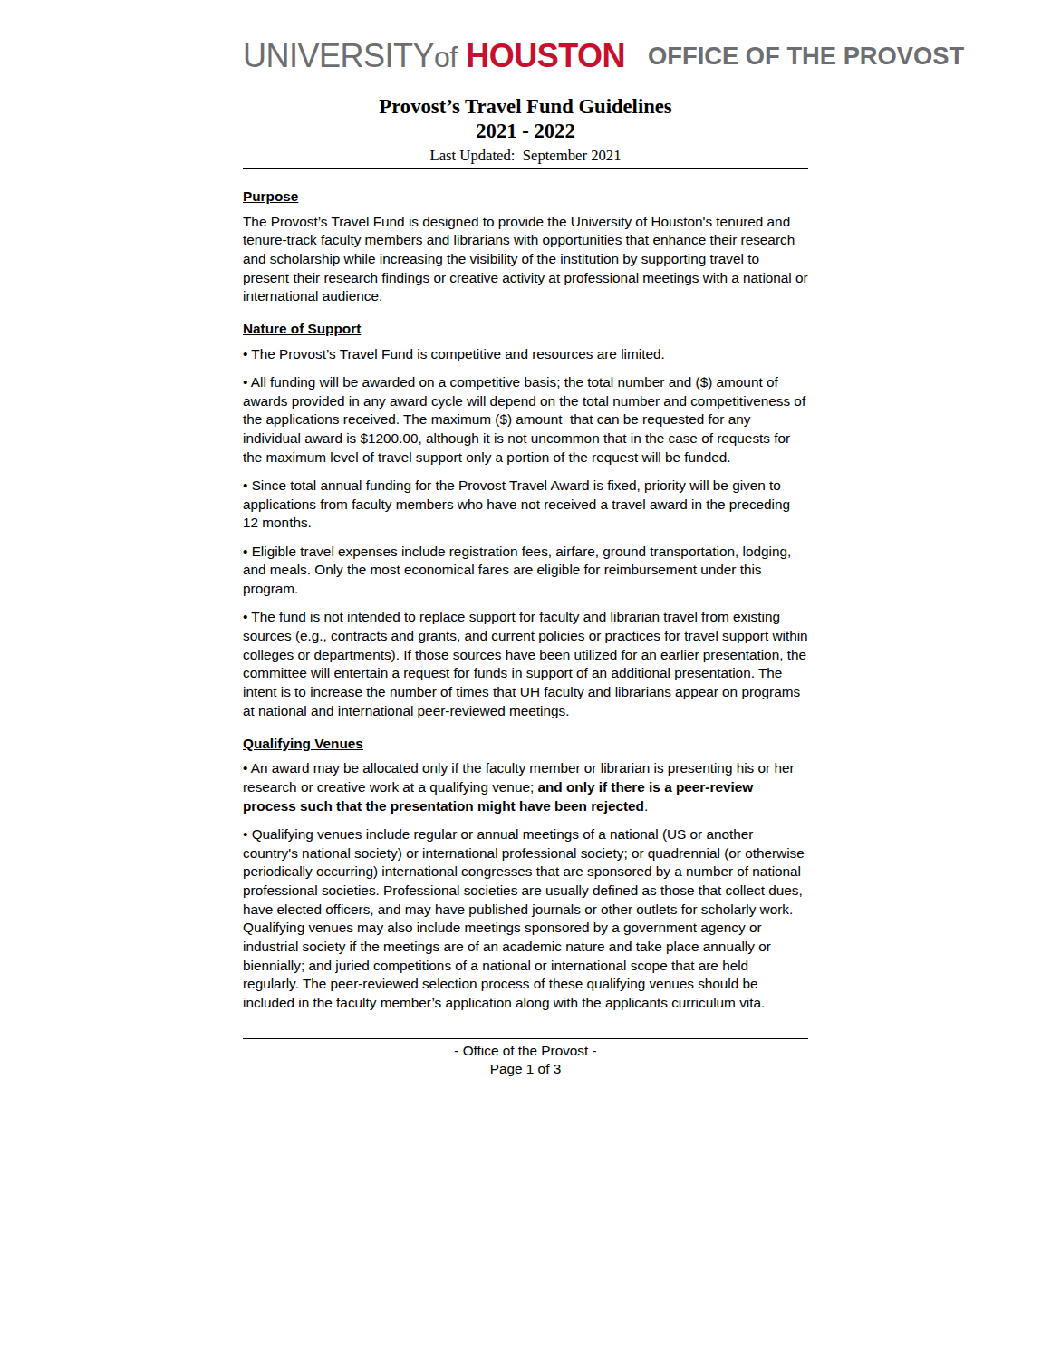UNIVERSITY of HOUSTON OFFICE OF THE PROVOST
Provost’s Travel Fund Guidelines
2021 - 2022
Last Updated: September 2021
Purpose
The Provost’s Travel Fund is designed to provide the University of Houston's tenured and tenure-track faculty members and librarians with opportunities that enhance their research and scholarship while increasing the visibility of the institution by supporting travel to present their research findings or creative activity at professional meetings with a national or international audience.
Nature of Support
• The Provost’s Travel Fund is competitive and resources are limited.
• All funding will be awarded on a competitive basis; the total number and ($) amount of awards provided in any award cycle will depend on the total number and competitiveness of the applications received. The maximum ($) amount that can be requested for any individual award is $1200.00, although it is not uncommon that in the case of requests for the maximum level of travel support only a portion of the request will be funded.
• Since total annual funding for the Provost Travel Award is fixed, priority will be given to applications from faculty members who have not received a travel award in the preceding 12 months.
• Eligible travel expenses include registration fees, airfare, ground transportation, lodging, and meals. Only the most economical fares are eligible for reimbursement under this program.
• The fund is not intended to replace support for faculty and librarian travel from existing sources (e.g., contracts and grants, and current policies or practices for travel support within colleges or departments). If those sources have been utilized for an earlier presentation, the committee will entertain a request for funds in support of an additional presentation. The intent is to increase the number of times that UH faculty and librarians appear on programs at national and international peer-reviewed meetings.
Qualifying Venues
• An award may be allocated only if the faculty member or librarian is presenting his or her research or creative work at a qualifying venue; and only if there is a peer-review process such that the presentation might have been rejected.
• Qualifying venues include regular or annual meetings of a national (US or another country's national society) or international professional society; or quadrennial (or otherwise periodically occurring) international congresses that are sponsored by a number of national professional societies. Professional societies are usually defined as those that collect dues, have elected officers, and may have published journals or other outlets for scholarly work. Qualifying venues may also include meetings sponsored by a government agency or industrial society if the meetings are of an academic nature and take place annually or biennially; and juried competitions of a national or international scope that are held regularly. The peer-reviewed selection process of these qualifying venues should be included in the faculty member’s application along with the applicants curriculum vita.
- Office of the Provost -
Page 1 of 3